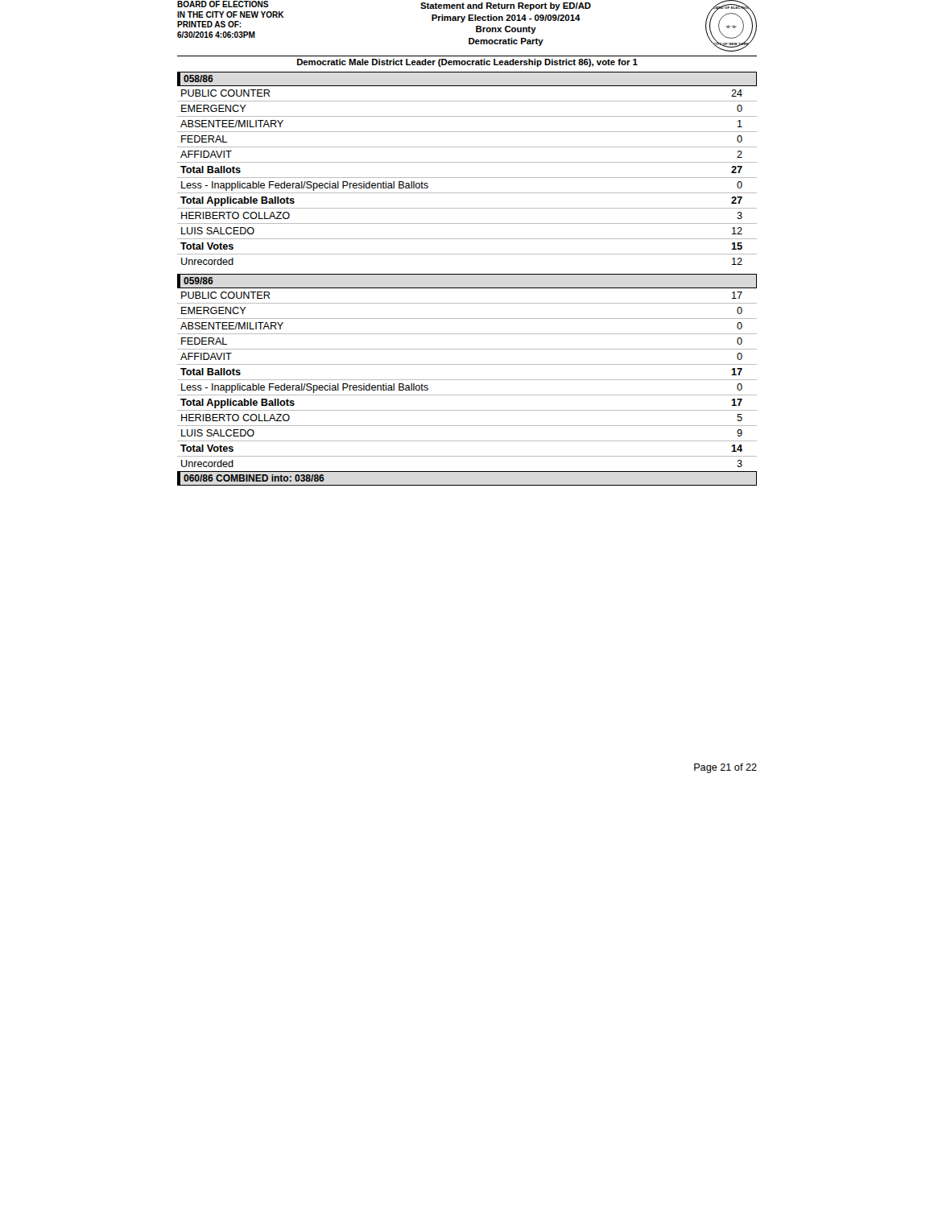BOARD OF ELECTIONS
IN THE CITY OF NEW YORK
PRINTED AS OF:
6/30/2016 4:06:03PM
Statement and Return Report by ED/AD
Primary Election 2014 - 09/09/2014
Bronx County
Democratic Party
BOARD OF ELECTIONS
CITY OF NEW YORK
Democratic Male District Leader (Democratic Leadership District 86), vote for 1
058/86
| PUBLIC COUNTER | 24 |
| EMERGENCY | 0 |
| ABSENTEE/MILITARY | 1 |
| FEDERAL | 0 |
| AFFIDAVIT | 2 |
| Total Ballots | 27 |
| Less - Inapplicable Federal/Special Presidential Ballots | 0 |
| Total Applicable Ballots | 27 |
| HERIBERTO COLLAZO | 3 |
| LUIS SALCEDO | 12 |
| Total Votes | 15 |
| Unrecorded | 12 |
059/86
| PUBLIC COUNTER | 17 |
| EMERGENCY | 0 |
| ABSENTEE/MILITARY | 0 |
| FEDERAL | 0 |
| AFFIDAVIT | 0 |
| Total Ballots | 17 |
| Less - Inapplicable Federal/Special Presidential Ballots | 0 |
| Total Applicable Ballots | 17 |
| HERIBERTO COLLAZO | 5 |
| LUIS SALCEDO | 9 |
| Total Votes | 14 |
| Unrecorded | 3 |
060/86 COMBINED into: 038/86
Page 21 of 22